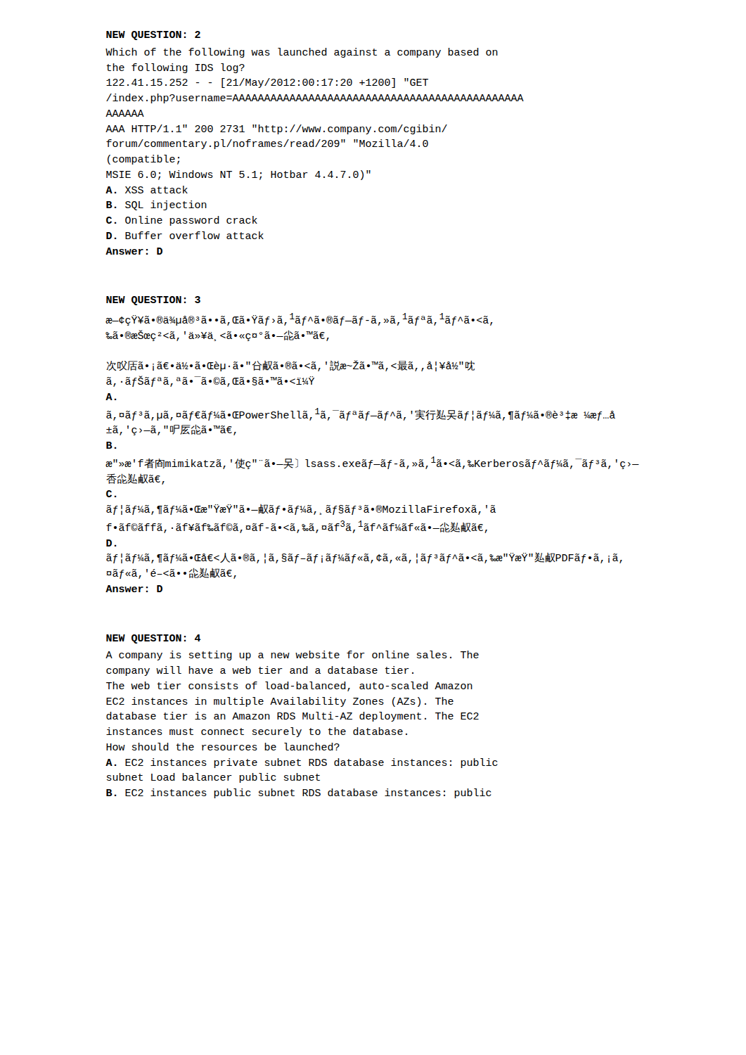NEW QUESTION: 2
Which of the following was launched against a company based on
the following IDS log?
122.41.15.252 - - [21/May/2012:00:17:20 +1200] "GET
/index.php?username=AAAAAAAAAAAAAAAAAAAAAAAAAAAAAAAAAAAAAAAAAAAAAA
AAAAAA
AAA HTTP/1.1" 200 2731 "http://www.company.com/cgibin/
forum/commentary.pl/noframes/read/209" "Mozilla/4.0
(compatible;
MSIE 6.0; Windows NT 5.1; Hotbar 4.4.7.0)"
A. XSS attack
B. SQL injection
C. Online password crack
D. Buffer overflow attack
Answer: D
NEW QUESTION: 3
æ—¢çŸ¥ã•®ä¾µå®³ã••ã,Œã•Ÿãƒ›ã,1ãƒ^ã•®ãƒ—ãƒ-ã,»ã,1ãƒªã,1ãƒ^ã•<ã,‰ã•®æŠœç²<ã,'ä»¥ä¸<ã•«ç¤°ã•—㕾ã•™ã€,
次㕮㕆ã•¡ã€•ä½•ã•Œèµ·ã•"㕣㕟ã•®ã•<ã,'説æ~Žã•™ã,<最ã,,å¦¥å½"㕪ã,·ãƒŠãƒªã,ªã•¯ã•©ã,Œã•§ã•™ã•<ï¼Ÿ
A.
ã,¤ãƒ³ã,µã,¤ãƒ€ãƒ¼ã•ŒPowerShellã,1ã,¯ãƒªãƒ—ãƒ^ã,'実行㕗㕦ãƒ¦ãƒ¼ã,¶ãƒ¼ã•®è³‡æ ¼æƒ…å ±ã,'ç›—ã,"㕧㕄㕾ã•™ã€,
B.
æ"»æ'f者㕯mimikatzã,'使ç"¨ã•—㕦〕lsass.exeãƒ—ãƒ-ã,»ã,1ã•<ã,‰Kerberosãƒ^ãƒ¼ã,¯ãƒ³ã,'ç›—㕿㕾㕗㕟ã€,
C.
ãƒ¦ãƒ¼ã,¶ãƒ¼ã•Œæ"ŸæŸ"ã•—㕟ãƒ•ãƒ¼ã,¸ãƒ§ãƒ³ã•®MozillaFirefoxã,'ã f•ãf©ãffã,·ãf¥ãf‰ãf©ã,¤ãf-ã•<ã,‰ã,¤ãf3ã,1ãf^ãf¼ãf«ã•—㕾㕗㕟ã€,
D.
ãƒ¦ãƒ¼ã,¶ãƒ¼ã•Œå€<人ã•®ã,¦ã,§ãƒ–ãƒ¡ãƒ¼ãƒ«ã,¢ã,«ã,¦ãƒ³ãƒ^ã•<ã,‰æ"ŸæŸ"㕗㕟PDFãƒ•ã,¡ã,¤ãƒ«ã,'é–<ã••㕾㕗㕟ã€,
Answer: D
NEW QUESTION: 4
A company is setting up a new website for online sales. The
company will have a web tier and a database tier.
The web tier consists of load-balanced, auto-scaled Amazon
EC2 instances in multiple Availability Zones (AZs). The
database tier is an Amazon RDS Multi-AZ deployment. The EC2
instances must connect securely to the database.
How should the resources be launched?
A. EC2 instances private subnet RDS database instances: public
subnet Load balancer public subnet
B. EC2 instances public subnet RDS database instances: public